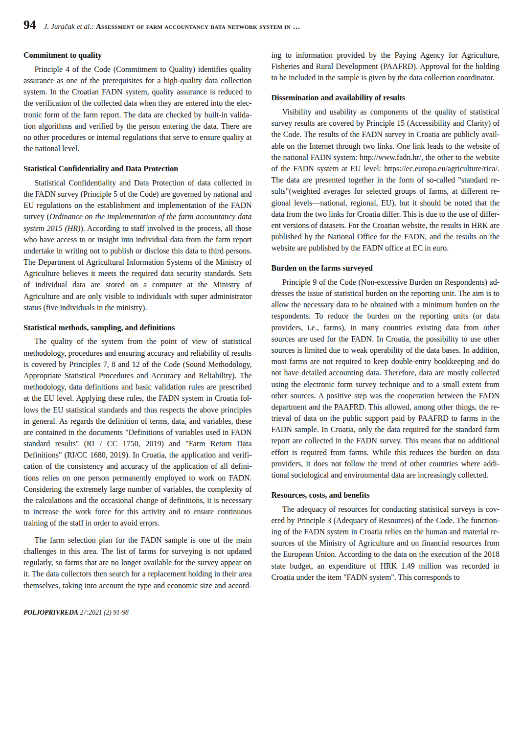94 J. Juračak et al.: Assessment of farm accountancy data network system in …
Commitment to quality
Principle 4 of the Code (Commitment to Quality) identifies quality assurance as one of the prerequisites for a high-quality data collection system. In the Croatian FADN system, quality assurance is reduced to the verification of the collected data when they are entered into the electronic form of the farm report. The data are checked by built-in validation algorithms and verified by the person entering the data. There are no other procedures or internal regulations that serve to ensure quality at the national level.
Statistical Confidentiality and Data Protection
Statistical Confidentiality and Data Protection of data collected in the FADN survey (Principle 5 of the Code) are governed by national and EU regulations on the establishment and implementation of the FADN survey (Ordinance on the implementation of the farm accountancy data system 2015 (HR)). According to staff involved in the process, all those who have access to or insight into individual data from the farm report undertake in writing not to publish or disclose this data to third persons. The Department of Agricultural Information Systems of the Ministry of Agriculture believes it meets the required data security standards. Sets of individual data are stored on a computer at the Ministry of Agriculture and are only visible to individuals with super administrator status (five individuals in the ministry).
Statistical methods, sampling, and definitions
The quality of the system from the point of view of statistical methodology, procedures and ensuring accuracy and reliability of results is covered by Principles 7, 8 and 12 of the Code (Sound Methodology, Appropriate Statistical Procedures and Accuracy and Reliability). The methodology, data definitions and basic validation rules are prescribed at the EU level. Applying these rules, the FADN system in Croatia follows the EU statistical standards and thus respects the above principles in general. As regards the definition of terms, data, and variables, these are contained in the documents "Definitions of variables used in FADN standard results" (RI / CC 1750, 2019) and "Farm Return Data Definitions" (RI/CC 1680, 2019). In Croatia, the application and verification of the consistency and accuracy of the application of all definitions relies on one person permanently employed to work on FADN. Considering the extremely large number of variables, the complexity of the calculations and the occasional change of definitions, it is necessary to increase the work force for this activity and to ensure continuous training of the staff in order to avoid errors.
The farm selection plan for the FADN sample is one of the main challenges in this area. The list of farms for surveying is not updated regularly, so farms that are no longer available for the survey appear on it. The data collectors then search for a replacement holding in their area themselves, taking into account the type and economic size and according to information provided by the Paying Agency for Agriculture, Fisheries and Rural Development (PAAFRD). Approval for the holding to be included in the sample is given by the data collection coordinator.
Dissemination and availability of results
Visibility and usability as components of the quality of statistical survey results are covered by Principle 15 (Accessibility and Clarity) of the Code. The results of the FADN survey in Croatia are publicly available on the Internet through two links. One link leads to the website of the national FADN system: http://www.fadn.hr/, the other to the website of the FADN system at EU level: https://ec.europa.eu/agriculture/rica/. The data are presented together in the form of so-called "standard results"(weighted averages for selected groups of farms, at different regional levels—national, regional, EU), but it should be noted that the data from the two links for Croatia differ. This is due to the use of different versions of datasets. For the Croatian website, the results in HRK are published by the National Office for the FADN, and the results on the website are published by the FADN office at EC in euro.
Burden on the farms surveyed
Principle 9 of the Code (Non-excessive Burden on Respondents) addresses the issue of statistical burden on the reporting unit. The aim is to allow the necessary data to be obtained with a minimum burden on the respondents. To reduce the burden on the reporting units (or data providers, i.e., farms), in many countries existing data from other sources are used for the FADN. In Croatia, the possibility to use other sources is limited due to weak operability of the data bases. In addition, most farms are not required to keep double-entry bookkeeping and do not have detailed accounting data. Therefore, data are mostly collected using the electronic form survey technique and to a small extent from other sources. A positive step was the cooperation between the FADN department and the PAAFRD. This allowed, among other things, the retrieval of data on the public support paid by PAAFRD to farms in the FADN sample. In Croatia, only the data required for the standard farm report are collected in the FADN survey. This means that no additional effort is required from farms. While this reduces the burden on data providers, it does not follow the trend of other countries where additional sociological and environmental data are increasingly collected.
Resources, costs, and benefits
The adequacy of resources for conducting statistical surveys is covered by Principle 3 (Adequacy of Resources) of the Code. The functioning of the FADN system in Croatia relies on the human and material resources of the Ministry of Agriculture and on financial resources from the European Union. According to the data on the execution of the 2018 state budget, an expenditure of HRK 1.49 million was recorded in Croatia under the item "FADN system". This corresponds to
POLJOPRIVREDA 27:2021 (2) 91-98